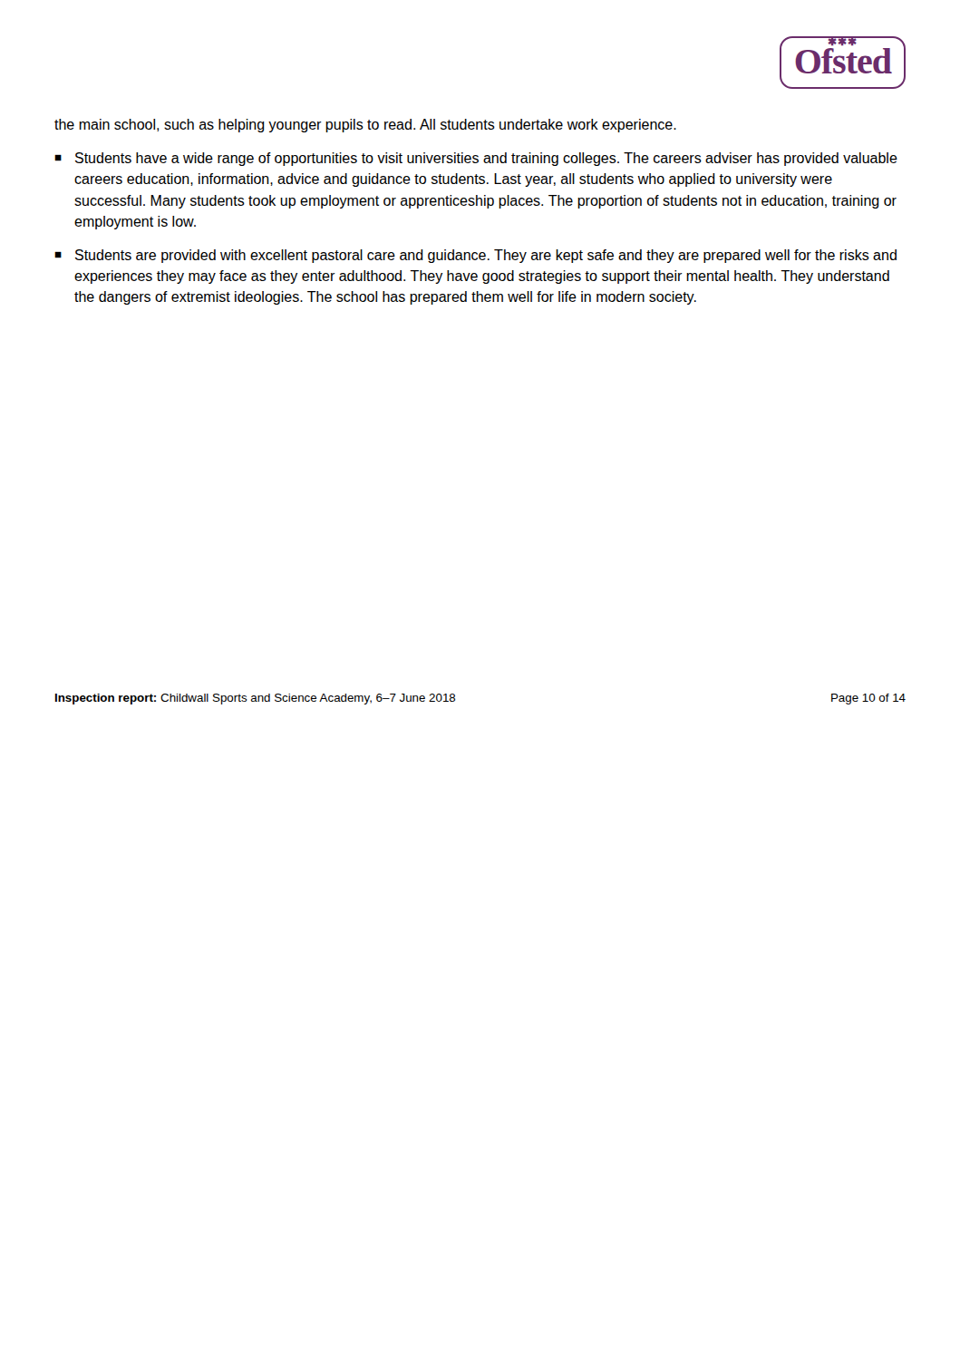✱✱✱Ofsted
the main school, such as helping younger pupils to read. All students undertake work experience.
Students have a wide range of opportunities to visit universities and training colleges. The careers adviser has provided valuable careers education, information, advice and guidance to students. Last year, all students who applied to university were successful. Many students took up employment or apprenticeship places. The proportion of students not in education, training or employment is low.
Students are provided with excellent pastoral care and guidance. They are kept safe and they are prepared well for the risks and experiences they may face as they enter adulthood. They have good strategies to support their mental health. They understand the dangers of extremist ideologies. The school has prepared them well for life in modern society.
Inspection report: Childwall Sports and Science Academy, 6–7 June 2018
Page 10 of 14